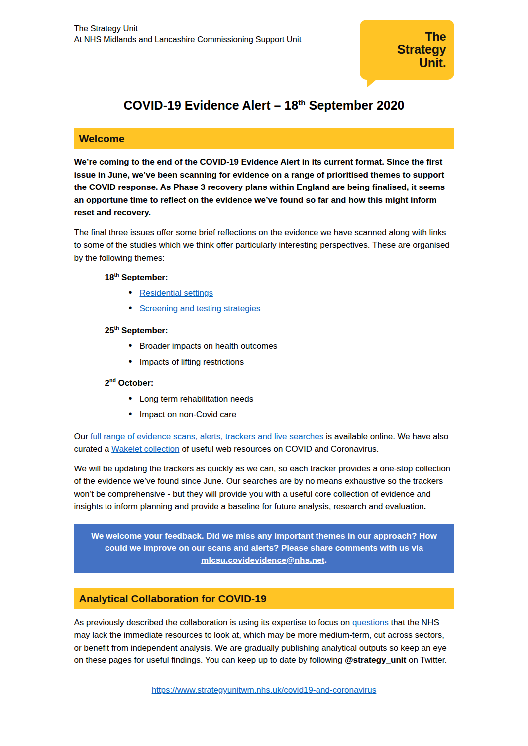The Strategy Unit
At NHS Midlands and Lancashire Commissioning Support Unit
The Strategy Unit
COVID-19 Evidence Alert – 18th September 2020
Welcome
We’re coming to the end of the COVID-19 Evidence Alert in its current format. Since the first issue in June, we’ve been scanning for evidence on a range of prioritised themes to support the COVID response. As Phase 3 recovery plans within England are being finalised, it seems an opportune time to reflect on the evidence we’ve found so far and how this might inform reset and recovery.
The final three issues offer some brief reflections on the evidence we have scanned along with links to some of the studies which we think offer particularly interesting perspectives. These are organised by the following themes:
18th September:
Residential settings
Screening and testing strategies
25th September:
Broader impacts on health outcomes
Impacts of lifting restrictions
2nd October:
Long term rehabilitation needs
Impact on non-Covid care
Our full range of evidence scans, alerts, trackers and live searches is available online. We have also curated a Wakelet collection of useful web resources on COVID and Coronavirus.
We will be updating the trackers as quickly as we can, so each tracker provides a one-stop collection of the evidence we’ve found since June. Our searches are by no means exhaustive so the trackers won’t be comprehensive - but they will provide you with a useful core collection of evidence and insights to inform planning and provide a baseline for future analysis, research and evaluation.
We welcome your feedback. Did we miss any important themes in our approach? How could we improve on our scans and alerts? Please share comments with us via
mlcsu.covidevidence@nhs.net.
Analytical Collaboration for COVID-19
As previously described the collaboration is using its expertise to focus on questions that the NHS may lack the immediate resources to look at, which may be more medium-term, cut across sectors, or benefit from independent analysis. We are gradually publishing analytical outputs so keep an eye on these pages for useful findings. You can keep up to date by following @strategy_unit on Twitter.
https://www.strategyunitwm.nhs.uk/covid19-and-coronavirus